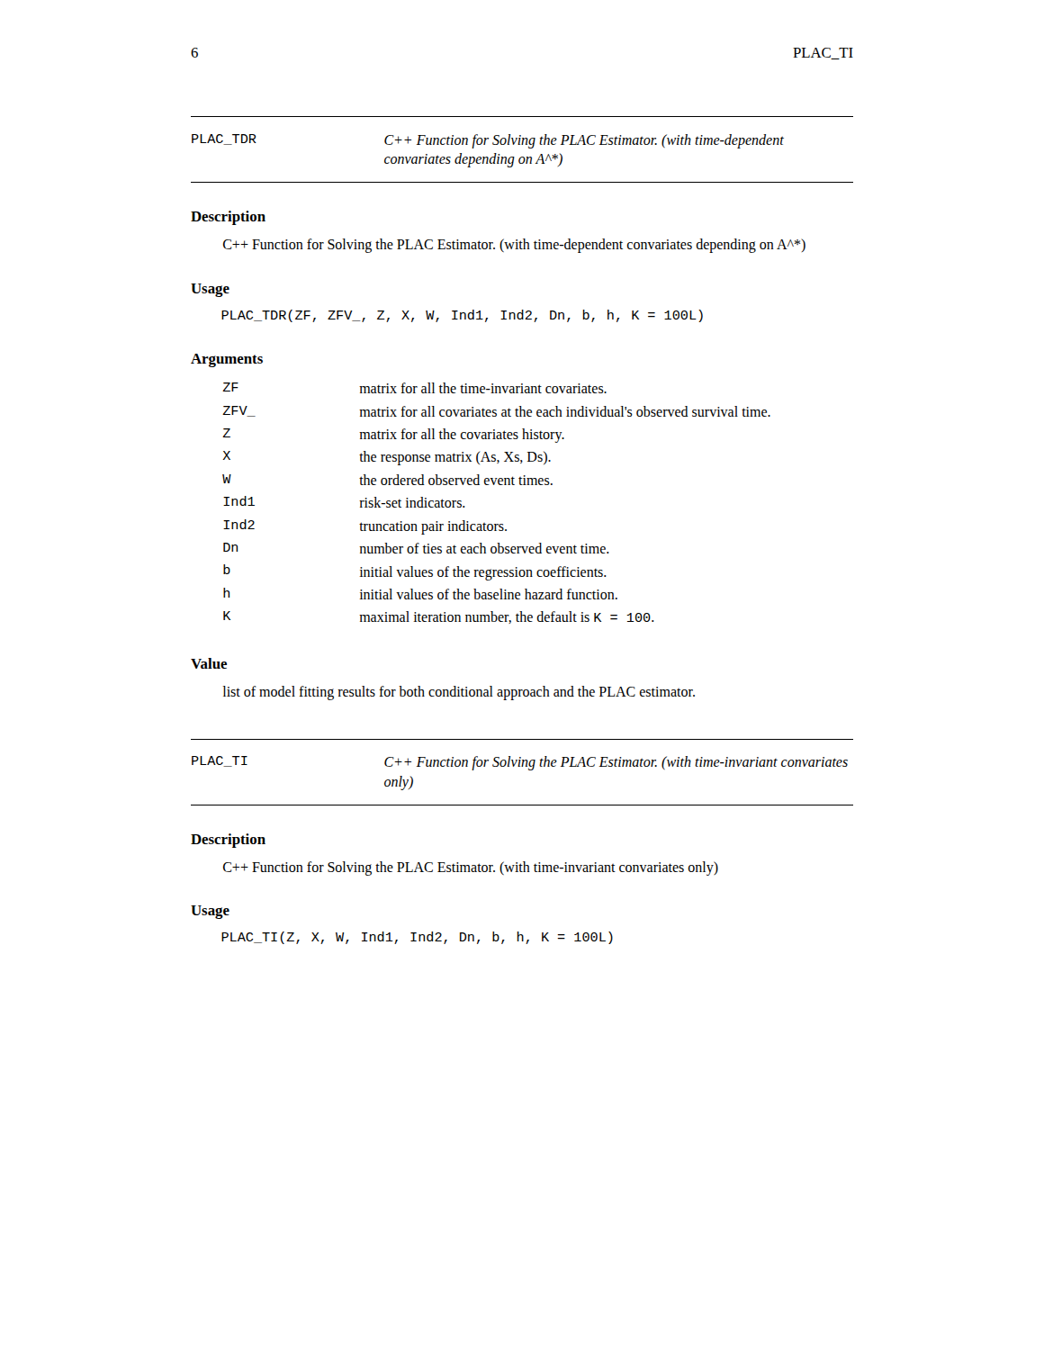6 PLAC_TI
PLAC_TDR
C++ Function for Solving the PLAC Estimator. (with time-dependent convariates depending on A^*)
Description
C++ Function for Solving the PLAC Estimator. (with time-dependent convariates depending on A^*)
Usage
PLAC_TDR(ZF, ZFV_, Z, X, W, Ind1, Ind2, Dn, b, h, K = 100L)
Arguments
| ZF | matrix for all the time-invariant covariates. |
| ZFV_ | matrix for all covariates at the each individual's observed survival time. |
| Z | matrix for all the covariates history. |
| X | the response matrix (As, Xs, Ds). |
| W | the ordered observed event times. |
| Ind1 | risk-set indicators. |
| Ind2 | truncation pair indicators. |
| Dn | number of ties at each observed event time. |
| b | initial values of the regression coefficients. |
| h | initial values of the baseline hazard function. |
| K | maximal iteration number, the default is K = 100 . |
Value
list of model fitting results for both conditional approach and the PLAC estimator.
PLAC_TI
C++ Function for Solving the PLAC Estimator. (with time-invariant convariates only)
Description
C++ Function for Solving the PLAC Estimator. (with time-invariant convariates only)
Usage
PLAC_TI(Z, X, W, Ind1, Ind2, Dn, b, h, K = 100L)